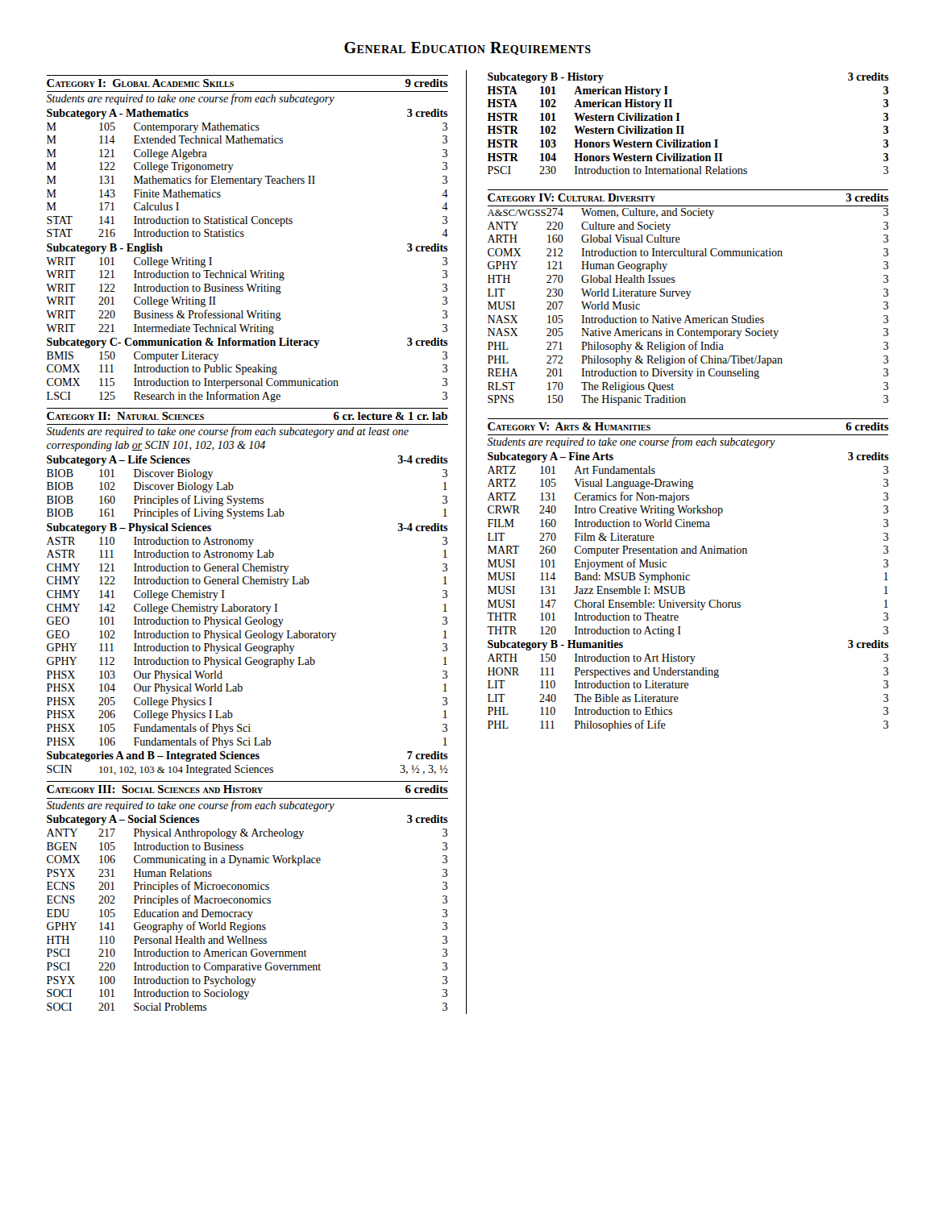General Education Requirements
| Category I: Global Academic Skills | 9 credits |
Students are required to take one course from each subcategory
| Subcategory A - Mathematics | 3 credits |
| M | 105 | Contemporary Mathematics | 3 |
| M | 114 | Extended Technical Mathematics | 3 |
| M | 121 | College Algebra | 3 |
| M | 122 | College Trigonometry | 3 |
| M | 131 | Mathematics for Elementary Teachers II | 3 |
| M | 143 | Finite Mathematics | 4 |
| M | 171 | Calculus I | 4 |
| STAT | 141 | Introduction to Statistical Concepts | 3 |
| STAT | 216 | Introduction to Statistics | 4 |
| Subcategory B - English | 3 credits |
| WRIT | 101 | College Writing I | 3 |
| WRIT | 121 | Introduction to Technical Writing | 3 |
| WRIT | 122 | Introduction to Business Writing | 3 |
| WRIT | 201 | College Writing II | 3 |
| WRIT | 220 | Business & Professional Writing | 3 |
| WRIT | 221 | Intermediate Technical Writing | 3 |
| Subcategory C- Communication & Information Literacy | 3 credits |
| BMIS | 150 | Computer Literacy | 3 |
| COMX | 111 | Introduction to Public Speaking | 3 |
| COMX | 115 | Introduction to Interpersonal Communication | 3 |
| LSCI | 125 | Research in the Information Age | 3 |
| Category II: Natural Sciences | 6 cr. lecture & 1 cr. lab |
Students are required to take one course from each subcategory and at least one corresponding lab or SCIN 101, 102, 103 & 104
| Subcategory A – Life Sciences | 3-4 credits |
| BIOB | 101 | Discover Biology | 3 |
| BIOB | 102 | Discover Biology Lab | 1 |
| BIOB | 160 | Principles of Living Systems | 3 |
| BIOB | 161 | Principles of Living Systems Lab | 1 |
| Subcategory B – Physical Sciences | 3-4 credits |
| ASTR | 110 | Introduction to Astronomy | 3 |
| ASTR | 111 | Introduction to Astronomy Lab | 1 |
| CHMY | 121 | Introduction to General Chemistry | 3 |
| CHMY | 122 | Introduction to General Chemistry Lab | 1 |
| CHMY | 141 | College Chemistry I | 3 |
| CHMY | 142 | College Chemistry Laboratory I | 1 |
| GEO | 101 | Introduction to Physical Geology | 3 |
| GEO | 102 | Introduction to Physical Geology Laboratory | 1 |
| GPHY | 111 | Introduction to Physical Geography | 3 |
| GPHY | 112 | Introduction to Physical Geography Lab | 1 |
| PHSX | 103 | Our Physical World | 3 |
| PHSX | 104 | Our Physical World Lab | 1 |
| PHSX | 205 | College Physics I | 3 |
| PHSX | 206 | College Physics I Lab | 1 |
| PHSX | 105 | Fundamentals of Phys Sci | 3 |
| PHSX | 106 | Fundamentals of Phys Sci Lab | 1 |
| Subcategories A and B – Integrated Sciences | 7 credits |
| SCIN | 101, 102, 103 & 104 Integrated Sciences | 3, ½ , 3, ½ |
| Category III: Social Sciences and History | 6 credits |
Students are required to take one course from each subcategory
| Subcategory A – Social Sciences | 3 credits |
| ANTY | 217 | Physical Anthropology & Archeology | 3 |
| BGEN | 105 | Introduction to Business | 3 |
| COMX | 106 | Communicating in a Dynamic Workplace | 3 |
| PSYX | 231 | Human Relations | 3 |
| ECNS | 201 | Principles of Microeconomics | 3 |
| ECNS | 202 | Principles of Macroeconomics | 3 |
| EDU | 105 | Education and Democracy | 3 |
| GPHY | 141 | Geography of World Regions | 3 |
| HTH | 110 | Personal Health and Wellness | 3 |
| PSCI | 210 | Introduction to American Government | 3 |
| PSCI | 220 | Introduction to Comparative Government | 3 |
| PSYX | 100 | Introduction to Psychology | 3 |
| SOCI | 101 | Introduction to Sociology | 3 |
| SOCI | 201 | Social Problems | 3 |
| Subcategory B - History | 3 credits |
| HSTA | 101 | American History I | 3 |
| HSTA | 102 | American History II | 3 |
| HSTR | 101 | Western Civilization I | 3 |
| HSTR | 102 | Western Civilization II | 3 |
| HSTR | 103 | Honors Western Civilization I | 3 |
| HSTR | 104 | Honors Western Civilization II | 3 |
| PSCI | 230 | Introduction to International Relations | 3 |
| Category IV: Cultural Diversity | 3 credits |
| A&SC/WGSS | 274 | Women, Culture, and Society | 3 |
| ANTY | 220 | Culture and Society | 3 |
| ARTH | 160 | Global Visual Culture | 3 |
| COMX | 212 | Introduction to Intercultural Communication | 3 |
| GPHY | 121 | Human Geography | 3 |
| HTH | 270 | Global Health Issues | 3 |
| LIT | 230 | World Literature Survey | 3 |
| MUSI | 207 | World Music | 3 |
| NASX | 105 | Introduction to Native American Studies | 3 |
| NASX | 205 | Native Americans in Contemporary Society | 3 |
| PHL | 271 | Philosophy & Religion of India | 3 |
| PHL | 272 | Philosophy & Religion of China/Tibet/Japan | 3 |
| REHA | 201 | Introduction to Diversity in Counseling | 3 |
| RLST | 170 | The Religious Quest | 3 |
| SPNS | 150 | The Hispanic Tradition | 3 |
| Category V: Arts & Humanities | 6 credits |
Students are required to take one course from each subcategory
| Subcategory A – Fine Arts | 3 credits |
| ARTZ | 101 | Art Fundamentals | 3 |
| ARTZ | 105 | Visual Language-Drawing | 3 |
| ARTZ | 131 | Ceramics for Non-majors | 3 |
| CRWR | 240 | Intro Creative Writing Workshop | 3 |
| FILM | 160 | Introduction to World Cinema | 3 |
| LIT | 270 | Film & Literature | 3 |
| MART | 260 | Computer Presentation and Animation | 3 |
| MUSI | 101 | Enjoyment of Music | 3 |
| MUSI | 114 | Band: MSUB Symphonic | 1 |
| MUSI | 131 | Jazz Ensemble I: MSUB | 1 |
| MUSI | 147 | Choral Ensemble: University Chorus | 1 |
| THTR | 101 | Introduction to Theatre | 3 |
| THTR | 120 | Introduction to Acting I | 3 |
| Subcategory B - Humanities | 3 credits |
| ARTH | 150 | Introduction to Art History | 3 |
| HONR | 111 | Perspectives and Understanding | 3 |
| LIT | 110 | Introduction to Literature | 3 |
| LIT | 240 | The Bible as Literature | 3 |
| PHL | 110 | Introduction to Ethics | 3 |
| PHL | 111 | Philosophies of Life | 3 |